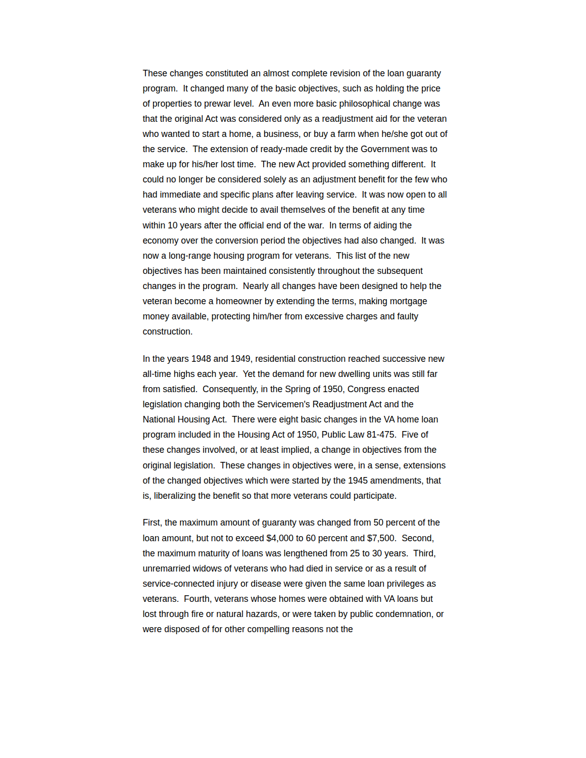These changes constituted an almost complete revision of the loan guaranty program. It changed many of the basic objectives, such as holding the price of properties to prewar level. An even more basic philosophical change was that the original Act was considered only as a readjustment aid for the veteran who wanted to start a home, a business, or buy a farm when he/she got out of the service. The extension of ready-made credit by the Government was to make up for his/her lost time. The new Act provided something different. It could no longer be considered solely as an adjustment benefit for the few who had immediate and specific plans after leaving service. It was now open to all veterans who might decide to avail themselves of the benefit at any time within 10 years after the official end of the war. In terms of aiding the economy over the conversion period the objectives had also changed. It was now a long-range housing program for veterans. This list of the new objectives has been maintained consistently throughout the subsequent changes in the program. Nearly all changes have been designed to help the veteran become a homeowner by extending the terms, making mortgage money available, protecting him/her from excessive charges and faulty construction.
In the years 1948 and 1949, residential construction reached successive new all-time highs each year. Yet the demand for new dwelling units was still far from satisfied. Consequently, in the Spring of 1950, Congress enacted legislation changing both the Servicemen's Readjustment Act and the National Housing Act. There were eight basic changes in the VA home loan program included in the Housing Act of 1950, Public Law 81-475. Five of these changes involved, or at least implied, a change in objectives from the original legislation. These changes in objectives were, in a sense, extensions of the changed objectives which were started by the 1945 amendments, that is, liberalizing the benefit so that more veterans could participate.
First, the maximum amount of guaranty was changed from 50 percent of the loan amount, but not to exceed $4,000 to 60 percent and $7,500. Second, the maximum maturity of loans was lengthened from 25 to 30 years. Third, unremarried widows of veterans who had died in service or as a result of service-connected injury or disease were given the same loan privileges as veterans. Fourth, veterans whose homes were obtained with VA loans but lost through fire or natural hazards, or were taken by public condemnation, or were disposed of for other compelling reasons not the